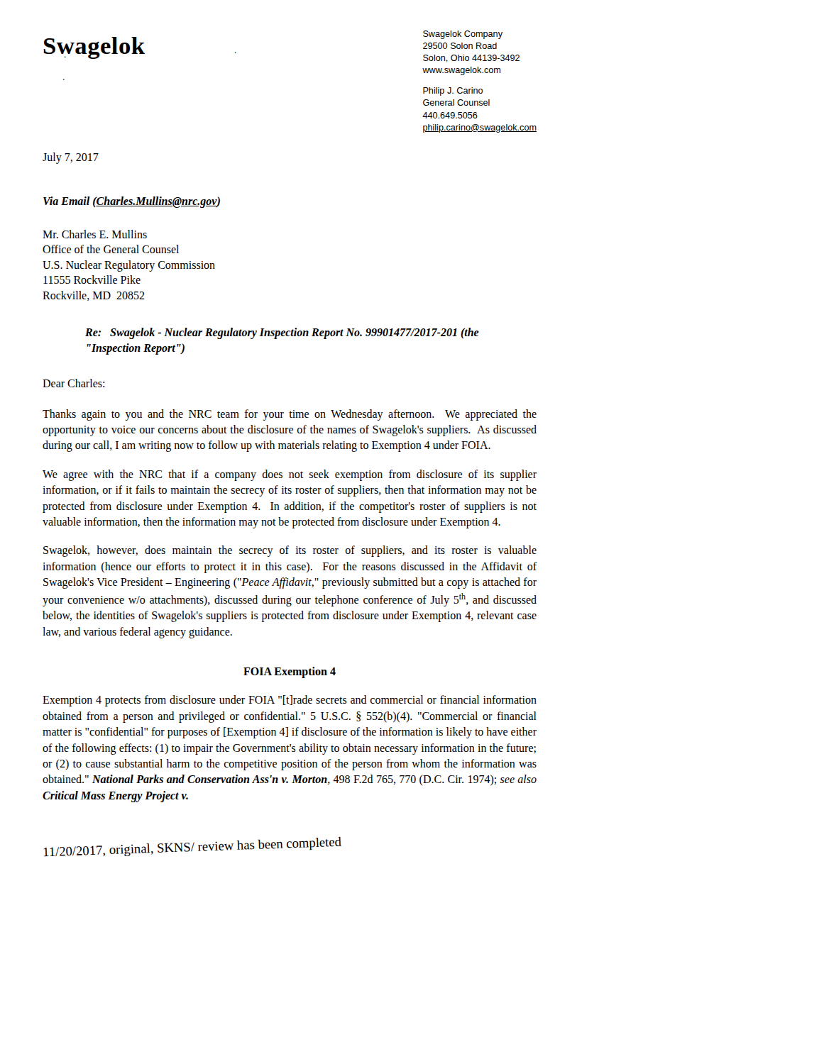. . .
Swagelok
Swagelok Company
29500 Solon Road
Solon, Ohio 44139-3492
www.swagelok.com
Philip J. Carino
General Counsel
440.649.5056
philip.carino@swagelok.com
July 7, 2017
Via Email (Charles.Mullins@nrc.gov)
Mr. Charles E. Mullins
Office of the General Counsel
U.S. Nuclear Regulatory Commission
11555 Rockville Pike
Rockville, MD 20852
Re: Swagelok - Nuclear Regulatory Inspection Report No. 99901477/2017-201 (the "Inspection Report")
Dear Charles:
Thanks again to you and the NRC team for your time on Wednesday afternoon. We appreciated the opportunity to voice our concerns about the disclosure of the names of Swagelok's suppliers. As discussed during our call, I am writing now to follow up with materials relating to Exemption 4 under FOIA.
We agree with the NRC that if a company does not seek exemption from disclosure of its supplier information, or if it fails to maintain the secrecy of its roster of suppliers, then that information may not be protected from disclosure under Exemption 4. In addition, if the competitor's roster of suppliers is not valuable information, then the information may not be protected from disclosure under Exemption 4.
Swagelok, however, does maintain the secrecy of its roster of suppliers, and its roster is valuable information (hence our efforts to protect it in this case). For the reasons discussed in the Affidavit of Swagelok's Vice President – Engineering ("Peace Affidavit," previously submitted but a copy is attached for your convenience w/o attachments), discussed during our telephone conference of July 5th, and discussed below, the identities of Swagelok's suppliers is protected from disclosure under Exemption 4, relevant case law, and various federal agency guidance.
FOIA Exemption 4
Exemption 4 protects from disclosure under FOIA "[t]rade secrets and commercial or financial information obtained from a person and privileged or confidential." 5 U.S.C. § 552(b)(4). "Commercial or financial matter is "confidential" for purposes of [Exemption 4] if disclosure of the information is likely to have either of the following effects: (1) to impair the Government's ability to obtain necessary information in the future; or (2) to cause substantial harm to the competitive position of the person from whom the information was obtained." National Parks and Conservation Ass'n v. Morton, 498 F.2d 765, 770 (D.C. Cir. 1974); see also Critical Mass Energy Project v.
11/20/2017, original, SKNS/ review has been completed